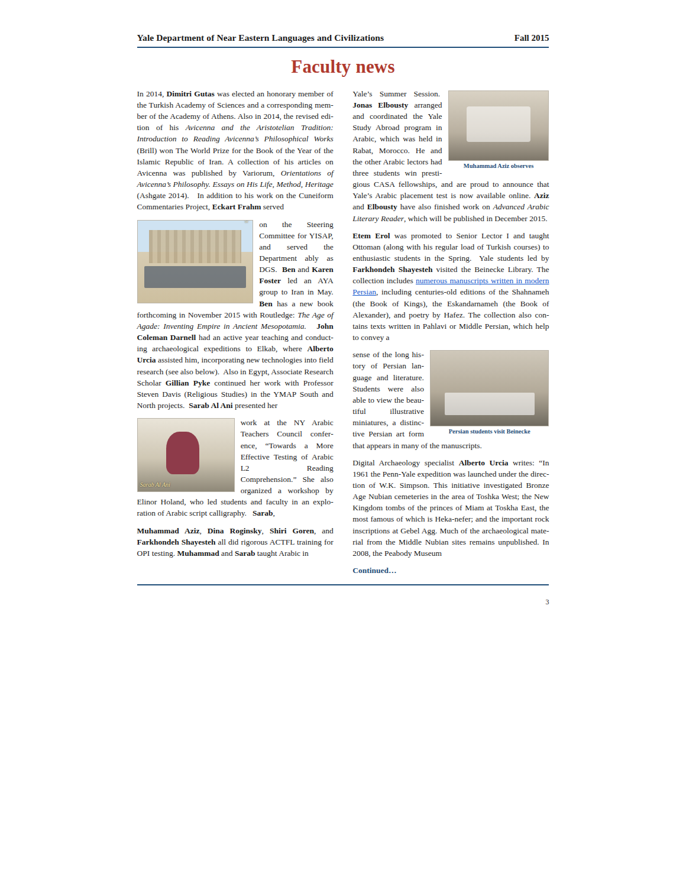Yale Department of Near Eastern Languages and Civilizations
Fall 2015
Faculty news
In 2014, Dimitri Gutas was elected an honorary member of the Turkish Academy of Sciences and a corresponding member of the Academy of Athens. Also in 2014, the revised edition of his Avicenna and the Aristotelian Tradition: Introduction to Reading Avicenna’s Philosophical Works (Brill) won The World Prize for the Book of the Year of the Islamic Republic of Iran. A collection of his articles on Avicenna was published by Variorum, Orientations of Avicenna’s Philosophy. Essays on His Life, Method, Heritage (Ashgate 2014). In addition to his work on the Cuneiform Commentaries Project, Eckart Frahm served
Yale Alumni at Persepolis
on the Steering Committee for YISAP, and served the Department ably as DGS. Ben and Karen Foster led an AYA group to Iran in May. Ben has a new book forthcoming in November 2015 with Routledge: The Age of Agade: Inventing Empire in Ancient Mesopotamia. John Coleman Darnell had an active year teaching and conducting archaeological expeditions to Elkab, where Alberto Urcia assisted him, incorporating new technologies into field research (see also below). Also in Egypt, Associate Research Scholar Gillian Pyke continued her work with Professor Steven Davis (Religious Studies) in the YMAP South and North projects. Sarab Al Ani presented her
Sarab Al Ani
work at the NY Arabic Teachers Council conference, “Towards a More Effective Testing of Arabic L2 Reading Comprehension.” She also organized a workshop by Elinor Holand, who led students and faculty in an exploration of Arabic script calligraphy. Sarab,
Muhammad Aziz observes
Muhammad Aziz, Dina Roginsky, Shiri Goren, and Farkhondeh Shayesteh all did rigorous ACTFL training for OPI testing. Muhammad and Sarab taught Arabic in
Yale’s Summer Session. Jonas Elbousty arranged and coordinated the Yale Study Abroad program in Arabic, which was held in Rabat, Morocco. He and the other Arabic lectors had three students win prestigious CASA fellowships, and are proud to announce that Yale’s Arabic placement test is now available online. Aziz and Elbousty have also finished work on Advanced Arabic Literary Reader, which will be published in December 2015.
Etem Erol was promoted to Senior Lector I and taught Ottoman (along with his regular load of Turkish courses) to enthusiastic students in the Spring. Yale students led by Farkhondeh Shayesteh visited the Beinecke Library. The collection includes numerous manuscripts written in modern Persian, including centuries-old editions of the Shahnameh (the Book of Kings), the Eskandarnameh (the Book of Alexander), and poetry by Hafez. The collection also contains texts written in Pahlavi or Middle Persian, which help to convey a
Persian students visit Beinecke
sense of the long history of Persian language and literature. Students were also able to view the beautiful illustrative miniatures, a distinctive Persian art form that appears in many of the manuscripts.
Digital Archaeology specialist Alberto Urcia writes: “In 1961 the Penn-Yale expedition was launched under the direction of W.K. Simpson. This initiative investigated Bronze Age Nubian cemeteries in the area of Toshka West; the New Kingdom tombs of the princes of Miam at Toskha East, the most famous of which is Heka-nefer; and the important rock inscriptions at Gebel Agg. Much of the archaeological material from the Middle Nubian sites remains unpublished. In 2008, the Peabody Museum
Continued…
3